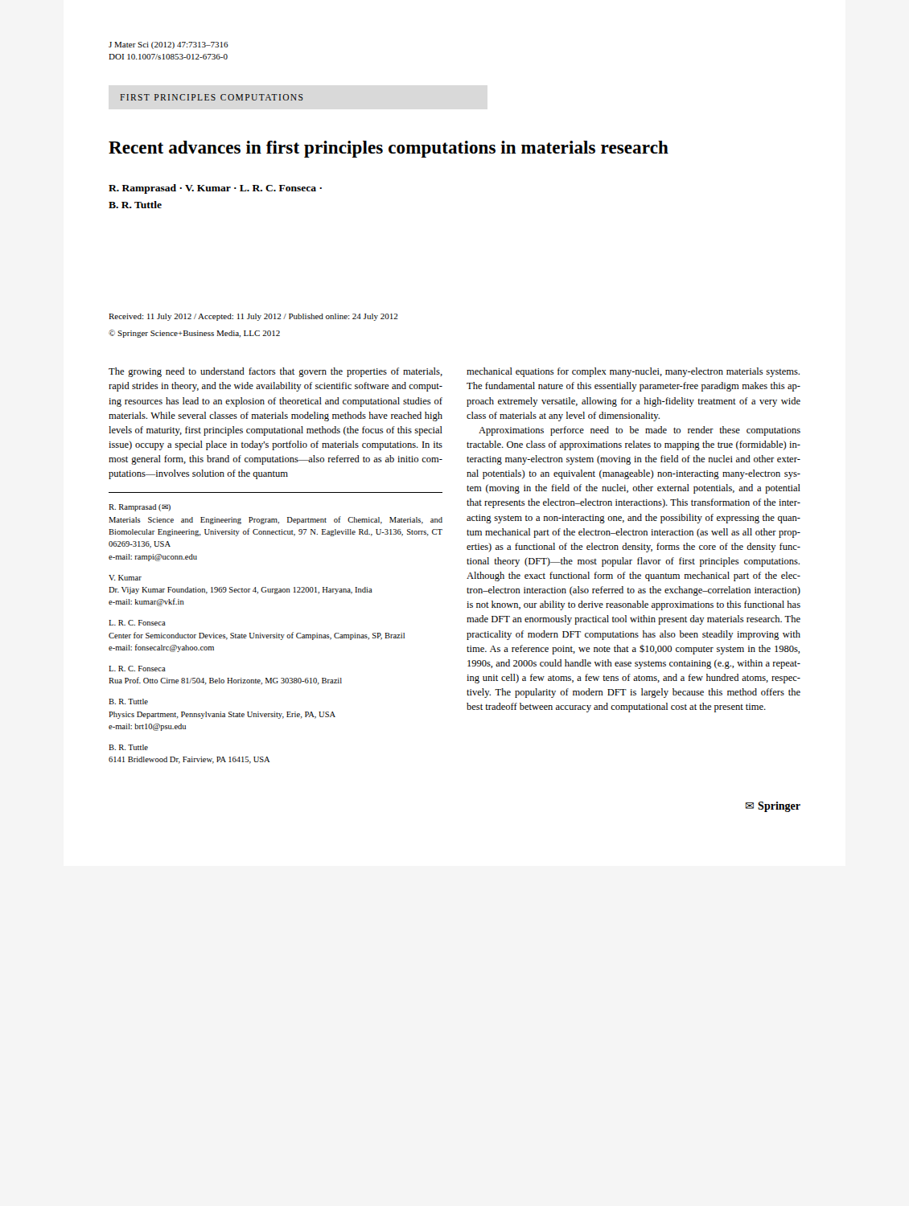J Mater Sci (2012) 47:7313–7316
DOI 10.1007/s10853-012-6736-0
First principles computations
Recent advances in first principles computations in materials research
R. Ramprasad · V. Kumar · L. R. C. Fonseca ·
B. R. Tuttle
Received: 11 July 2012 / Accepted: 11 July 2012 / Published online: 24 July 2012
© Springer Science+Business Media, LLC 2012
The growing need to understand factors that govern the properties of materials, rapid strides in theory, and the wide availability of scientific software and computing resources has lead to an explosion of theoretical and computational studies of materials. While several classes of materials modeling methods have reached high levels of maturity, first principles computational methods (the focus of this special issue) occupy a special place in today's portfolio of materials computations. In its most general form, this brand of computations—also referred to as ab initio computations—involves solution of the quantum
R. Ramprasad (✉)
Materials Science and Engineering Program, Department of Chemical, Materials, and Biomolecular Engineering, University of Connecticut, 97 N. Eagleville Rd., U-3136, Storrs, CT 06269-3136, USA
e-mail: rampi@uconn.edu
V. Kumar
Dr. Vijay Kumar Foundation, 1969 Sector 4, Gurgaon 122001, Haryana, India
e-mail: kumar@vkf.in
L. R. C. Fonseca
Center for Semiconductor Devices, State University of Campinas, Campinas, SP, Brazil
e-mail: fonsecalrc@yahoo.com
L. R. C. Fonseca
Rua Prof. Otto Cirne 81/504, Belo Horizonte, MG 30380-610, Brazil
B. R. Tuttle
Physics Department, Pennsylvania State University, Erie, PA, USA
e-mail: brt10@psu.edu
B. R. Tuttle
6141 Bridlewood Dr, Fairview, PA 16415, USA
mechanical equations for complex many-nuclei, many-electron materials systems. The fundamental nature of this essentially parameter-free paradigm makes this approach extremely versatile, allowing for a high-fidelity treatment of a very wide class of materials at any level of dimensionality.
Approximations perforce need to be made to render these computations tractable. One class of approximations relates to mapping the true (formidable) interacting many-electron system (moving in the field of the nuclei and other external potentials) to an equivalent (manageable) non-interacting many-electron system (moving in the field of the nuclei, other external potentials, and a potential that represents the electron–electron interactions). This transformation of the interacting system to a non-interacting one, and the possibility of expressing the quantum mechanical part of the electron–electron interaction (as well as all other properties) as a functional of the electron density, forms the core of the density functional theory (DFT)—the most popular flavor of first principles computations. Although the exact functional form of the quantum mechanical part of the electron–electron interaction (also referred to as the exchange–correlation interaction) is not known, our ability to derive reasonable approximations to this functional has made DFT an enormously practical tool within present day materials research. The practicality of modern DFT computations has also been steadily improving with time. As a reference point, we note that a $10,000 computer system in the 1980s, 1990s, and 2000s could handle with ease systems containing (e.g., within a repeating unit cell) a few atoms, a few tens of atoms, and a few hundred atoms, respectively. The popularity of modern DFT is largely because this method offers the best tradeoff between accuracy and computational cost at the present time.
Springer